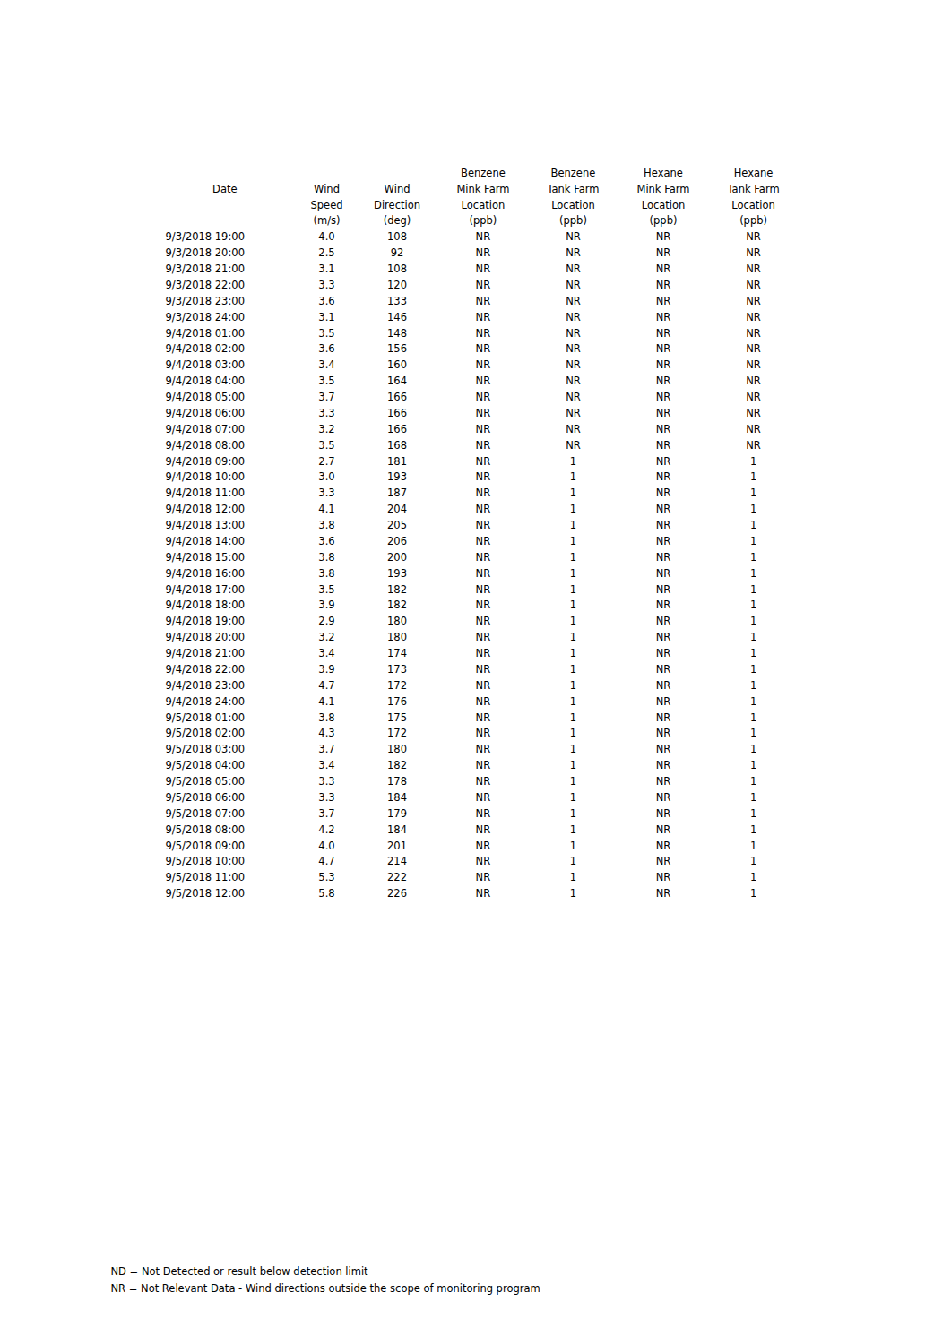| | | | Benzene | Benzene | Hexane | Hexane |
| --- | --- | --- | --- | --- | --- | --- |
| Date | Wind | Wind | Mink Farm | Tank Farm | Mink Farm | Tank Farm |
| | Speed | Direction | Location | Location | Location | Location |
| | (m/s) | (deg) | (ppb) | (ppb) | (ppb) | (ppb) |
| 9/3/2018 19:00 | 4.0 | 108 | NR | NR | NR | NR |
| 9/3/2018 20:00 | 2.5 | 92 | NR | NR | NR | NR |
| 9/3/2018 21:00 | 3.1 | 108 | NR | NR | NR | NR |
| 9/3/2018 22:00 | 3.3 | 120 | NR | NR | NR | NR |
| 9/3/2018 23:00 | 3.6 | 133 | NR | NR | NR | NR |
| 9/3/2018 24:00 | 3.1 | 146 | NR | NR | NR | NR |
| 9/4/2018 01:00 | 3.5 | 148 | NR | NR | NR | NR |
| 9/4/2018 02:00 | 3.6 | 156 | NR | NR | NR | NR |
| 9/4/2018 03:00 | 3.4 | 160 | NR | NR | NR | NR |
| 9/4/2018 04:00 | 3.5 | 164 | NR | NR | NR | NR |
| 9/4/2018 05:00 | 3.7 | 166 | NR | NR | NR | NR |
| 9/4/2018 06:00 | 3.3 | 166 | NR | NR | NR | NR |
| 9/4/2018 07:00 | 3.2 | 166 | NR | NR | NR | NR |
| 9/4/2018 08:00 | 3.5 | 168 | NR | NR | NR | NR |
| 9/4/2018 09:00 | 2.7 | 181 | NR | 1 | NR | 1 |
| 9/4/2018 10:00 | 3.0 | 193 | NR | 1 | NR | 1 |
| 9/4/2018 11:00 | 3.3 | 187 | NR | 1 | NR | 1 |
| 9/4/2018 12:00 | 4.1 | 204 | NR | 1 | NR | 1 |
| 9/4/2018 13:00 | 3.8 | 205 | NR | 1 | NR | 1 |
| 9/4/2018 14:00 | 3.6 | 206 | NR | 1 | NR | 1 |
| 9/4/2018 15:00 | 3.8 | 200 | NR | 1 | NR | 1 |
| 9/4/2018 16:00 | 3.8 | 193 | NR | 1 | NR | 1 |
| 9/4/2018 17:00 | 3.5 | 182 | NR | 1 | NR | 1 |
| 9/4/2018 18:00 | 3.9 | 182 | NR | 1 | NR | 1 |
| 9/4/2018 19:00 | 2.9 | 180 | NR | 1 | NR | 1 |
| 9/4/2018 20:00 | 3.2 | 180 | NR | 1 | NR | 1 |
| 9/4/2018 21:00 | 3.4 | 174 | NR | 1 | NR | 1 |
| 9/4/2018 22:00 | 3.9 | 173 | NR | 1 | NR | 1 |
| 9/4/2018 23:00 | 4.7 | 172 | NR | 1 | NR | 1 |
| 9/4/2018 24:00 | 4.1 | 176 | NR | 1 | NR | 1 |
| 9/5/2018 01:00 | 3.8 | 175 | NR | 1 | NR | 1 |
| 9/5/2018 02:00 | 4.3 | 172 | NR | 1 | NR | 1 |
| 9/5/2018 03:00 | 3.7 | 180 | NR | 1 | NR | 1 |
| 9/5/2018 04:00 | 3.4 | 182 | NR | 1 | NR | 1 |
| 9/5/2018 05:00 | 3.3 | 178 | NR | 1 | NR | 1 |
| 9/5/2018 06:00 | 3.3 | 184 | NR | 1 | NR | 1 |
| 9/5/2018 07:00 | 3.7 | 179 | NR | 1 | NR | 1 |
| 9/5/2018 08:00 | 4.2 | 184 | NR | 1 | NR | 1 |
| 9/5/2018 09:00 | 4.0 | 201 | NR | 1 | NR | 1 |
| 9/5/2018 10:00 | 4.7 | 214 | NR | 1 | NR | 1 |
| 9/5/2018 11:00 | 5.3 | 222 | NR | 1 | NR | 1 |
| 9/5/2018 12:00 | 5.8 | 226 | NR | 1 | NR | 1 |
ND = Not Detected or result below detection limit
NR = Not Relevant Data - Wind directions outside the scope of monitoring program